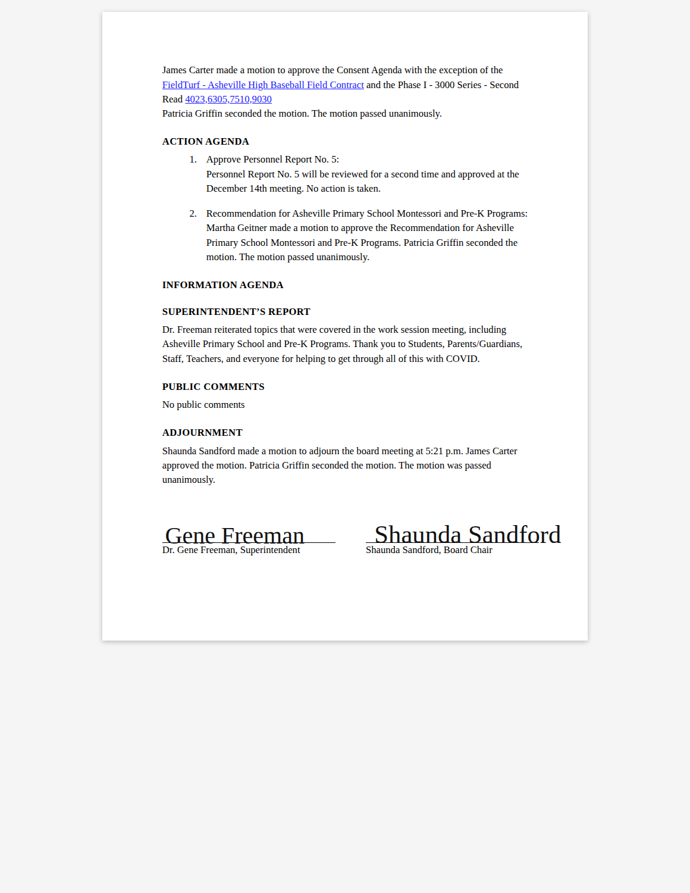James Carter made a motion to approve the Consent Agenda with the exception of the FieldTurf - Asheville High Baseball Field Contract and the Phase I - 3000 Series - Second Read 4023,6305,7510,9030
Patricia Griffin seconded the motion. The motion passed unanimously.
ACTION AGENDA
Approve Personnel Report No. 5:
Personnel Report No. 5 will be reviewed for a second time and approved at the December 14th meeting. No action is taken.
Recommendation for Asheville Primary School Montessori and Pre-K Programs:
Martha Geitner made a motion to approve the Recommendation for Asheville Primary School Montessori and Pre-K Programs. Patricia Griffin seconded the motion. The motion passed unanimously.
INFORMATION AGENDA
SUPERINTENDENT’S REPORT
Dr. Freeman reiterated topics that were covered in the work session meeting, including Asheville Primary School and Pre-K Programs. Thank you to Students, Parents/Guardians, Staff, Teachers, and everyone for helping to get through all of this with COVID.
PUBLIC COMMENTS
No public comments
ADJOURNMENT
Shaunda Sandford made a motion to adjourn the board meeting at 5:21 p.m. James Carter approved the motion. Patricia Griffin seconded the motion. The motion was passed unanimously.
Gene Freeman
Dr. Gene Freeman, Superintendent
Shaunda Sandford
Shaunda Sandford, Board Chair